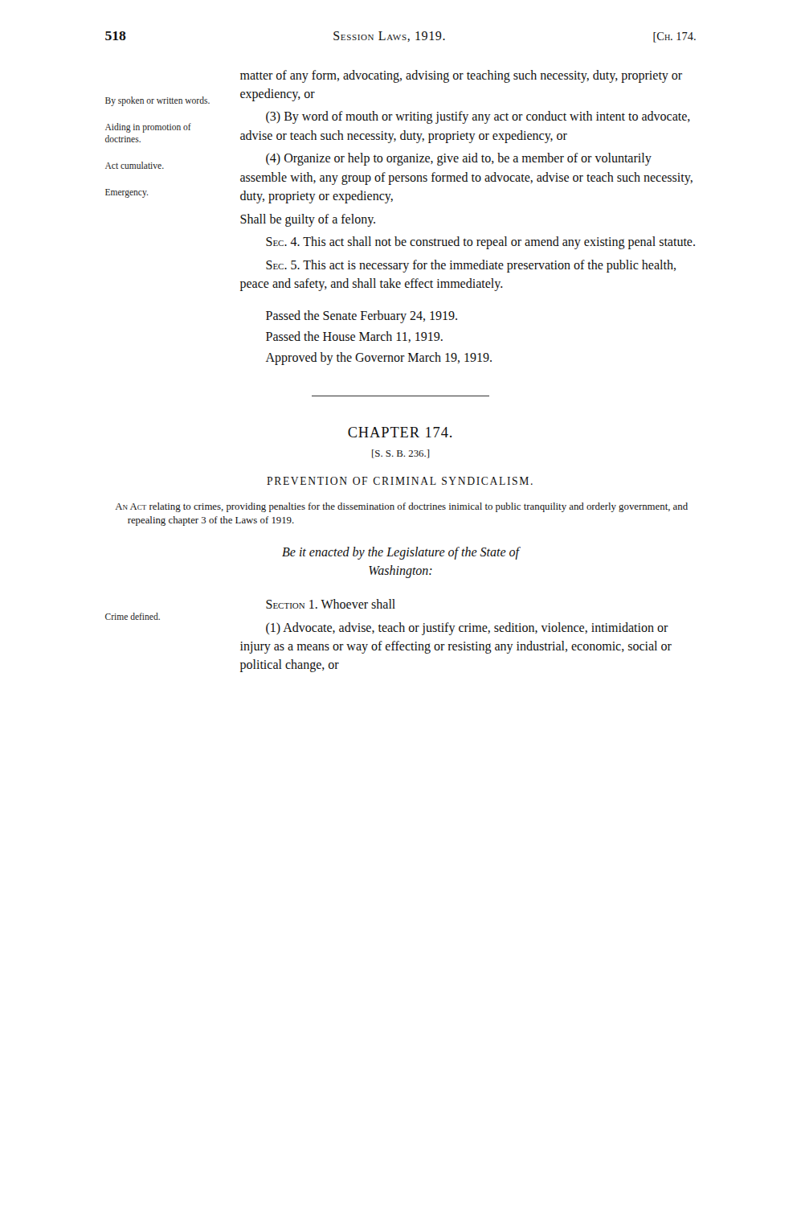518 Session Laws, 1919. [Ch. 174.
By spoken or written words.
Aiding in promotion of doctrines.
Act cumulative.
Emergency.
matter of any form, advocating, advising or teaching such necessity, duty, propriety or expediency, or
(3) By word of mouth or writing justify any act or conduct with intent to advocate, advise or teach such necessity, duty, propriety or expediency, or
(4) Organize or help to organize, give aid to, be a member of or voluntarily assemble with, any group of persons formed to advocate, advise or teach such necessity, duty, propriety or expediency,
Shall be guilty of a felony.
Sec. 4. This act shall not be construed to repeal or amend any existing penal statute.
Sec. 5. This act is necessary for the immediate preservation of the public health, peace and safety, and shall take effect immediately.
Passed the Senate Ferbuary 24, 1919.
Passed the House March 11, 1919.
Approved by the Governor March 19, 1919.
CHAPTER 174.
[S. S. B. 236.]
PREVENTION OF CRIMINAL SYNDICALISM.
An Act relating to crimes, providing penalties for the dissemination of doctrines inimical to public tranquility and orderly government, and repealing chapter 3 of the Laws of 1919.
Be it enacted by the Legislature of the State of Washington:
Crime defined.
Section 1. Whoever shall
(1) Advocate, advise, teach or justify crime, sedition, violence, intimidation or injury as a means or way of effecting or resisting any industrial, economic, social or political change, or